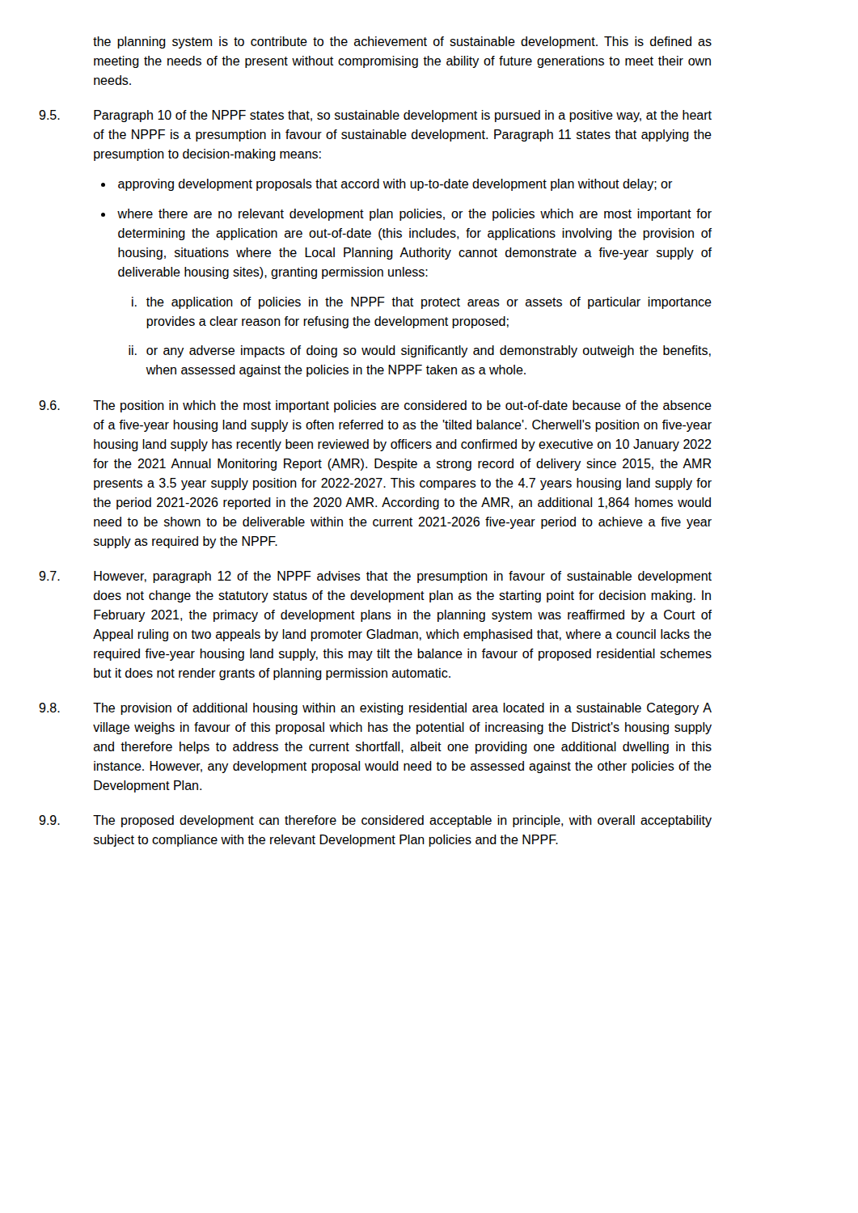the planning system is to contribute to the achievement of sustainable development. This is defined as meeting the needs of the present without compromising the ability of future generations to meet their own needs.
9.5. Paragraph 10 of the NPPF states that, so sustainable development is pursued in a positive way, at the heart of the NPPF is a presumption in favour of sustainable development. Paragraph 11 states that applying the presumption to decision-making means:
approving development proposals that accord with up-to-date development plan without delay; or
where there are no relevant development plan policies, or the policies which are most important for determining the application are out-of-date (this includes, for applications involving the provision of housing, situations where the Local Planning Authority cannot demonstrate a five-year supply of deliverable housing sites), granting permission unless:
the application of policies in the NPPF that protect areas or assets of particular importance provides a clear reason for refusing the development proposed;
or any adverse impacts of doing so would significantly and demonstrably outweigh the benefits, when assessed against the policies in the NPPF taken as a whole.
9.6. The position in which the most important policies are considered to be out-of-date because of the absence of a five-year housing land supply is often referred to as the 'tilted balance'. Cherwell's position on five-year housing land supply has recently been reviewed by officers and confirmed by executive on 10 January 2022 for the 2021 Annual Monitoring Report (AMR). Despite a strong record of delivery since 2015, the AMR presents a 3.5 year supply position for 2022-2027. This compares to the 4.7 years housing land supply for the period 2021-2026 reported in the 2020 AMR. According to the AMR, an additional 1,864 homes would need to be shown to be deliverable within the current 2021-2026 five-year period to achieve a five year supply as required by the NPPF.
9.7. However, paragraph 12 of the NPPF advises that the presumption in favour of sustainable development does not change the statutory status of the development plan as the starting point for decision making. In February 2021, the primacy of development plans in the planning system was reaffirmed by a Court of Appeal ruling on two appeals by land promoter Gladman, which emphasised that, where a council lacks the required five-year housing land supply, this may tilt the balance in favour of proposed residential schemes but it does not render grants of planning permission automatic.
9.8. The provision of additional housing within an existing residential area located in a sustainable Category A village weighs in favour of this proposal which has the potential of increasing the District's housing supply and therefore helps to address the current shortfall, albeit one providing one additional dwelling in this instance. However, any development proposal would need to be assessed against the other policies of the Development Plan.
9.9. The proposed development can therefore be considered acceptable in principle, with overall acceptability subject to compliance with the relevant Development Plan policies and the NPPF.